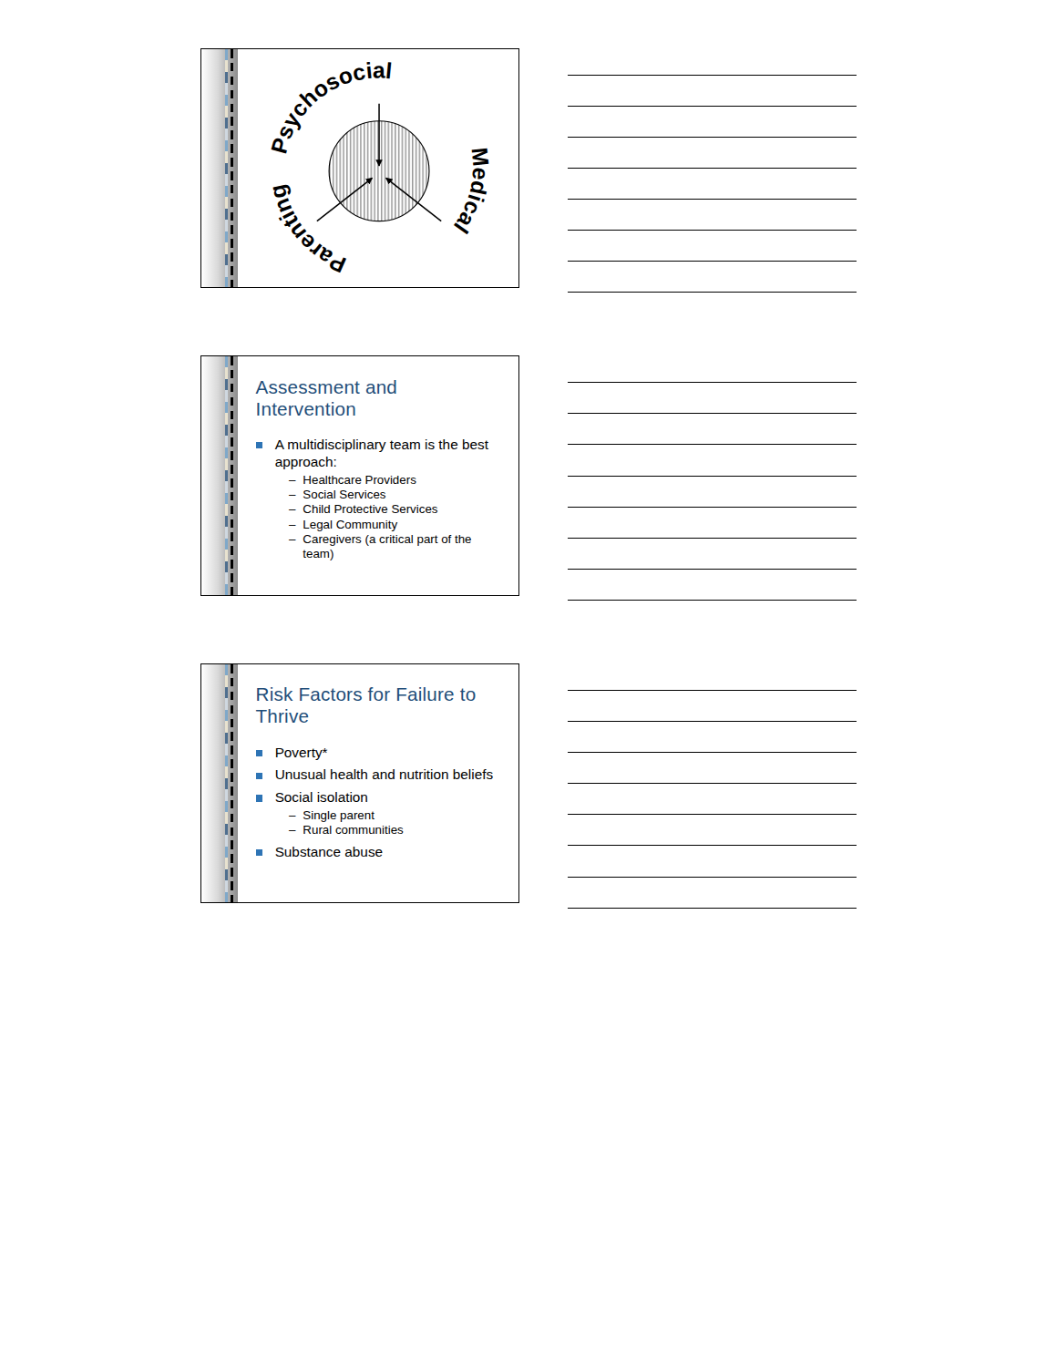Psychosocial Medical Parenting
Assessment and Intervention
A multidisciplinary team is the best approach:
Healthcare Providers
Social Services
Child Protective Services
Legal Community
Caregivers (a critical part of the team)
Risk Factors for Failure to Thrive
Poverty*
Unusual health and nutrition beliefs
Social isolation
Single parent
Rural communities
Substance abuse